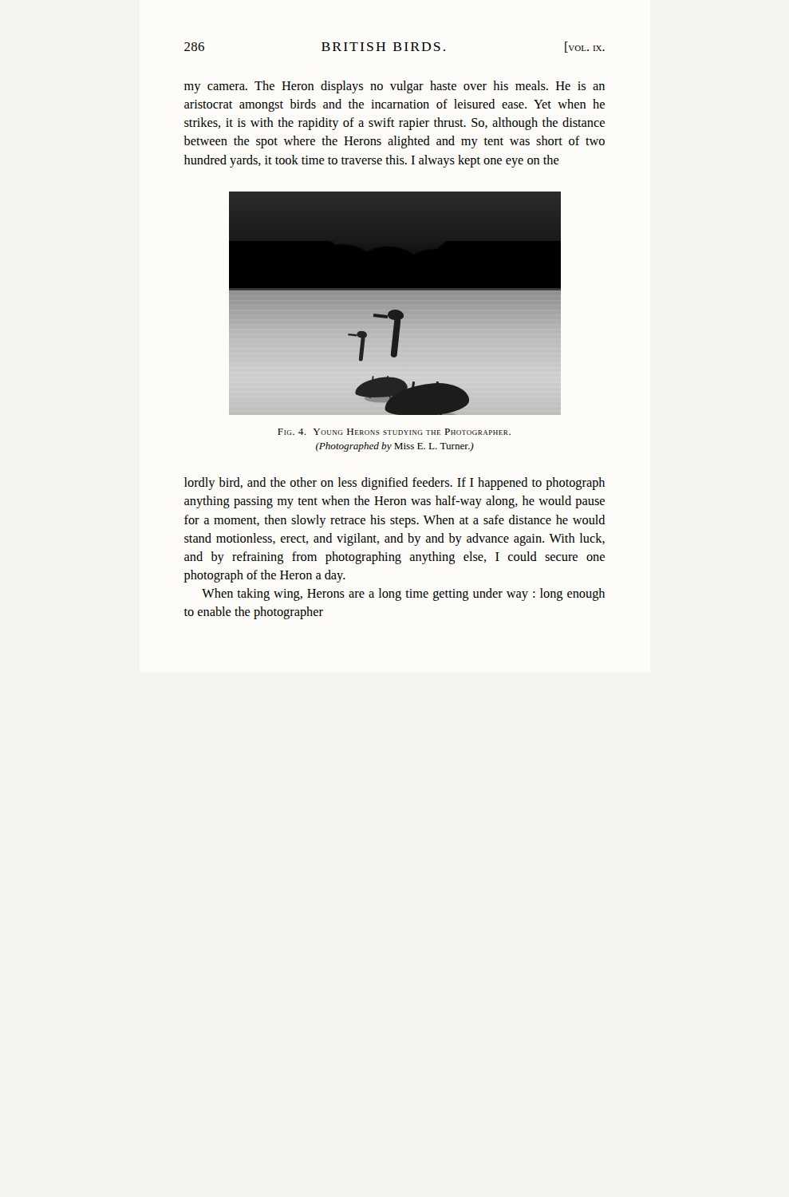286 British Birds. [vol. ix.
my camera. The Heron displays no vulgar haste over his meals. He is an aristocrat amongst birds and the incarnation of leisured ease. Yet when he strikes, it is with the rapidity of a swift rapier thrust. So, although the distance between the spot where the Herons alighted and my tent was short of two hundred yards, it took time to traverse this. I always kept one eye on the
Fig. 4. Young Herons studying the Photographer.
(Photographed by Miss E. L. Turner.)
lordly bird, and the other on less dignified feeders. If I happened to photograph anything passing my tent when the Heron was half-way along, he would pause for a moment, then slowly retrace his steps. When at a safe distance he would stand motionless, erect, and vigilant, and by and by advance again. With luck, and by refraining from photographing anything else, I could secure one photograph of the Heron a day.
When taking wing, Herons are a long time getting under way : long enough to enable the photographer